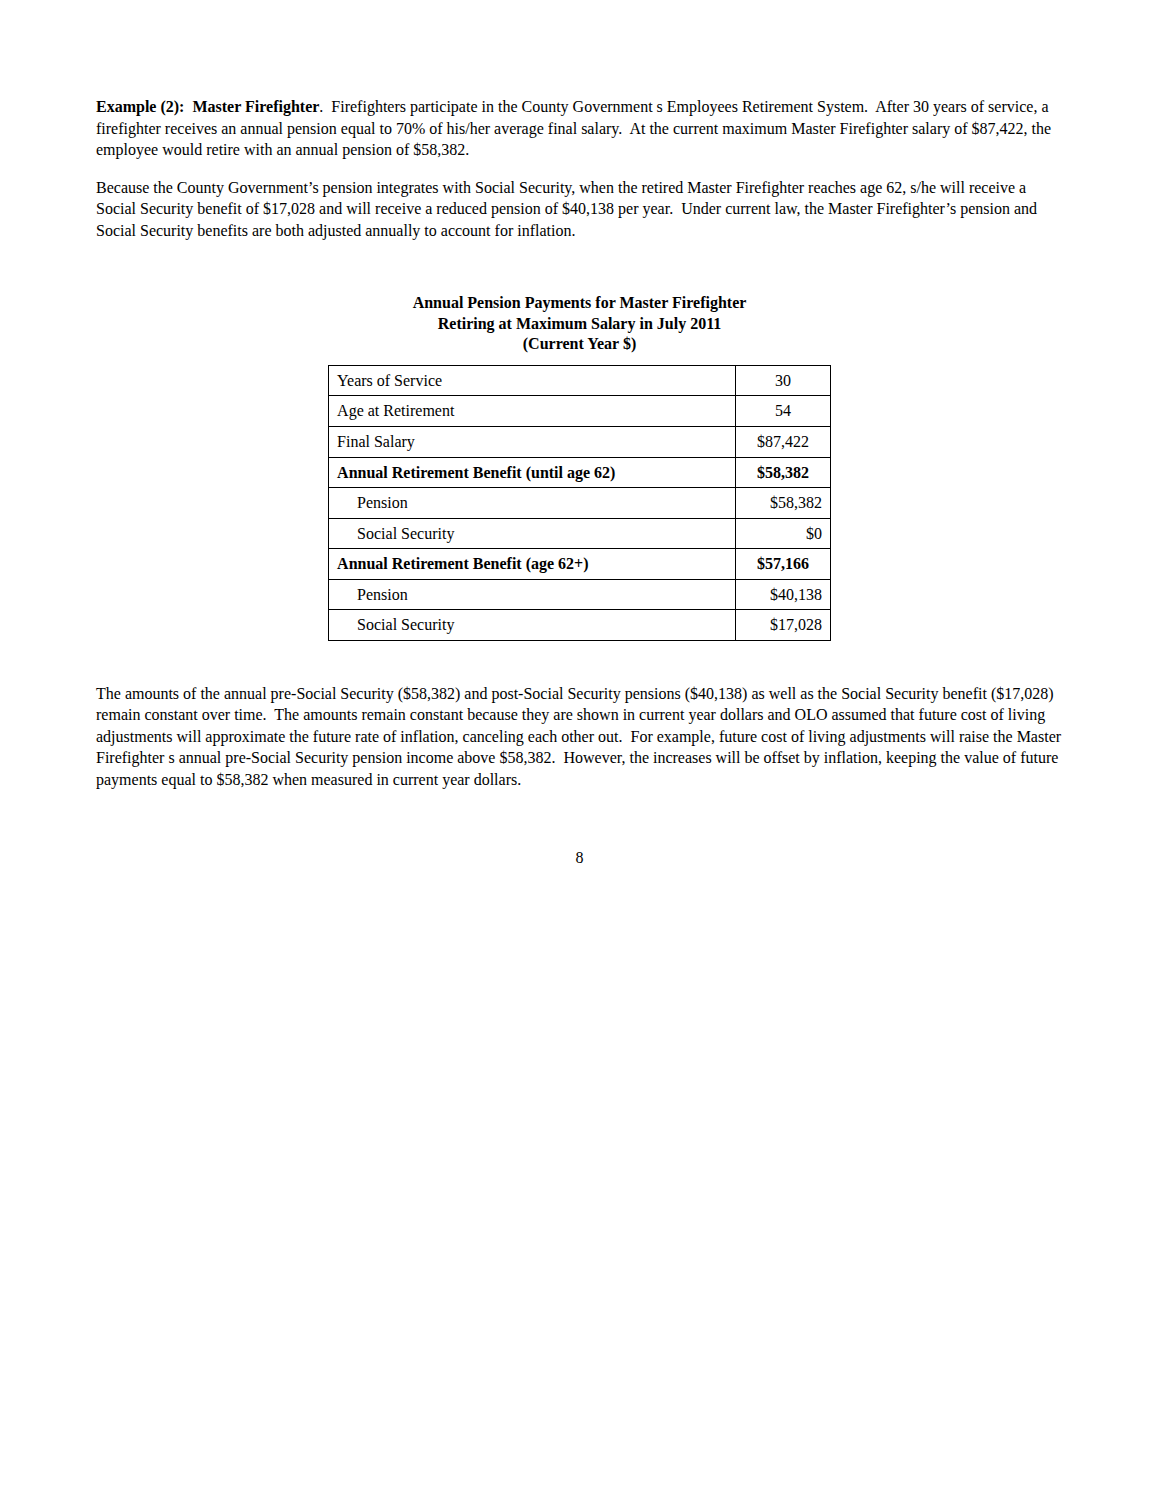Example (2): Master Firefighter. Firefighters participate in the County Government s Employees Retirement System. After 30 years of service, a firefighter receives an annual pension equal to 70% of his/her average final salary. At the current maximum Master Firefighter salary of $87,422, the employee would retire with an annual pension of $58,382.
Because the County Government’s pension integrates with Social Security, when the retired Master Firefighter reaches age 62, s/he will receive a Social Security benefit of $17,028 and will receive a reduced pension of $40,138 per year. Under current law, the Master Firefighter’s pension and Social Security benefits are both adjusted annually to account for inflation.
Annual Pension Payments for Master Firefighter
Retiring at Maximum Salary in July 2011
(Current Year $)
| Years of Service | 30 |
| Age at Retirement | 54 |
| Final Salary | $87,422 |
| Annual Retirement Benefit (until age 62) | $58,382 |
| Pension | $58,382 |
| Social Security | $0 |
| Annual Retirement Benefit (age 62+) | $57,166 |
| Pension | $40,138 |
| Social Security | $17,028 |
The amounts of the annual pre-Social Security ($58,382) and post-Social Security pensions ($40,138) as well as the Social Security benefit ($17,028) remain constant over time. The amounts remain constant because they are shown in current year dollars and OLO assumed that future cost of living adjustments will approximate the future rate of inflation, canceling each other out. For example, future cost of living adjustments will raise the Master Firefighter s annual pre-Social Security pension income above $58,382. However, the increases will be offset by inflation, keeping the value of future payments equal to $58,382 when measured in current year dollars.
8